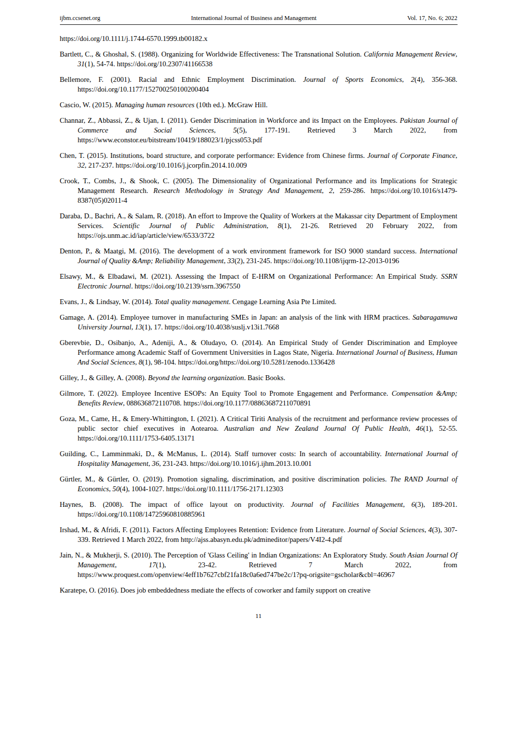ijbm.ccsenet.org International Journal of Business and Management Vol. 17, No. 6; 2022
https://doi.org/10.1111/j.1744-6570.1999.tb00182.x
Bartlett, C., & Ghoshal, S. (1988). Organizing for Worldwide Effectiveness: The Transnational Solution. California Management Review, 31(1), 54-74. https://doi.org/10.2307/41166538
Bellemore, F. (2001). Racial and Ethnic Employment Discrimination. Journal of Sports Economics, 2(4), 356-368. https://doi.org/10.1177/152700250100200404
Cascio, W. (2015). Managing human resources (10th ed.). McGraw Hill.
Channar, Z., Abbassi, Z., & Ujan, I. (2011). Gender Discrimination in Workforce and its Impact on the Employees. Pakistan Journal of Commerce and Social Sciences, 5(5), 177-191. Retrieved 3 March 2022, from https://www.econstor.eu/bitstream/10419/188023/1/pjcss053.pdf
Chen, T. (2015). Institutions, board structure, and corporate performance: Evidence from Chinese firms. Journal of Corporate Finance, 32, 217-237. https://doi.org/10.1016/j.jcorpfin.2014.10.009
Crook, T., Combs, J., & Shook, C. (2005). The Dimensionality of Organizational Performance and its Implications for Strategic Management Research. Research Methodology in Strategy And Management, 2, 259-286. https://doi.org/10.1016/s1479-8387(05)02011-4
Daraba, D., Bachri, A., & Salam, R. (2018). An effort to Improve the Quality of Workers at the Makassar city Department of Employment Services. Scientific Journal of Public Administration, 8(1), 21-26. Retrieved 20 February 2022, from https://ojs.unm.ac.id/iap/article/view/6533/3722
Denton, P., & Maatgi, M. (2016). The development of a work environment framework for ISO 9000 standard success. International Journal of Quality &Amp; Reliability Management, 33(2), 231-245. https://doi.org/10.1108/ijqrm-12-2013-0196
Elsawy, M., & Elbadawi, M. (2021). Assessing the Impact of E-HRM on Organizational Performance: An Empirical Study. SSRN Electronic Journal. https://doi.org/10.2139/ssrn.3967550
Evans, J., & Lindsay, W. (2014). Total quality management. Cengage Learning Asia Pte Limited.
Gamage, A. (2014). Employee turnover in manufacturing SMEs in Japan: an analysis of the link with HRM practices. Sabaragamuwa University Journal, 13(1), 17. https://doi.org/10.4038/suslj.v13i1.7668
Gberevbie, D., Osibanjo, A., Adeniji, A., & Oludayo, O. (2014). An Empirical Study of Gender Discrimination and Employee Performance among Academic Staff of Government Universities in Lagos State, Nigeria. International Journal of Business, Human And Social Sciences, 8(1), 98-104. https://doi.org/https://doi.org/10.5281/zenodo.1336428
Gilley, J., & Gilley, A. (2008). Beyond the learning organization. Basic Books.
Gilmore, T. (2022). Employee Incentive ESOPs: An Equity Tool to Promote Engagement and Performance. Compensation &Amp; Benefits Review, 088636872110708. https://doi.org/10.1177/08863687211070891
Goza, M., Came, H., & Emery-Whittington, I. (2021). A Critical Tiriti Analysis of the recruitment and performance review processes of public sector chief executives in Aotearoa. Australian and New Zealand Journal Of Public Health, 46(1), 52-55. https://doi.org/10.1111/1753-6405.13171
Guilding, C., Lamminmaki, D., & McManus, L. (2014). Staff turnover costs: In search of accountability. International Journal of Hospitality Management, 36, 231-243. https://doi.org/10.1016/j.ijhm.2013.10.001
Gürtler, M., & Gürtler, O. (2019). Promotion signaling, discrimination, and positive discrimination policies. The RAND Journal of Economics, 50(4), 1004-1027. https://doi.org/10.1111/1756-2171.12303
Haynes, B. (2008). The impact of office layout on productivity. Journal of Facilities Management, 6(3), 189-201. https://doi.org/10.1108/14725960810885961
Irshad, M., & Afridi, F. (2011). Factors Affecting Employees Retention: Evidence from Literature. Journal of Social Sciences, 4(3), 307-339. Retrieved 1 March 2022, from http://ajss.abasyn.edu.pk/admineditor/papers/V4I2-4.pdf
Jain, N., & Mukherji, S. (2010). The Perception of 'Glass Ceiling' in Indian Organizations: An Exploratory Study. South Asian Journal Of Management, 17(1), 23-42. Retrieved 7 March 2022, from https://www.proquest.com/openview/4eff1b7627cbf21fa18c0a6ed747be2c/1?pq-origsite=gscholar&cbl=46967
Karatepe, O. (2016). Does job embeddedness mediate the effects of coworker and family support on creative
11